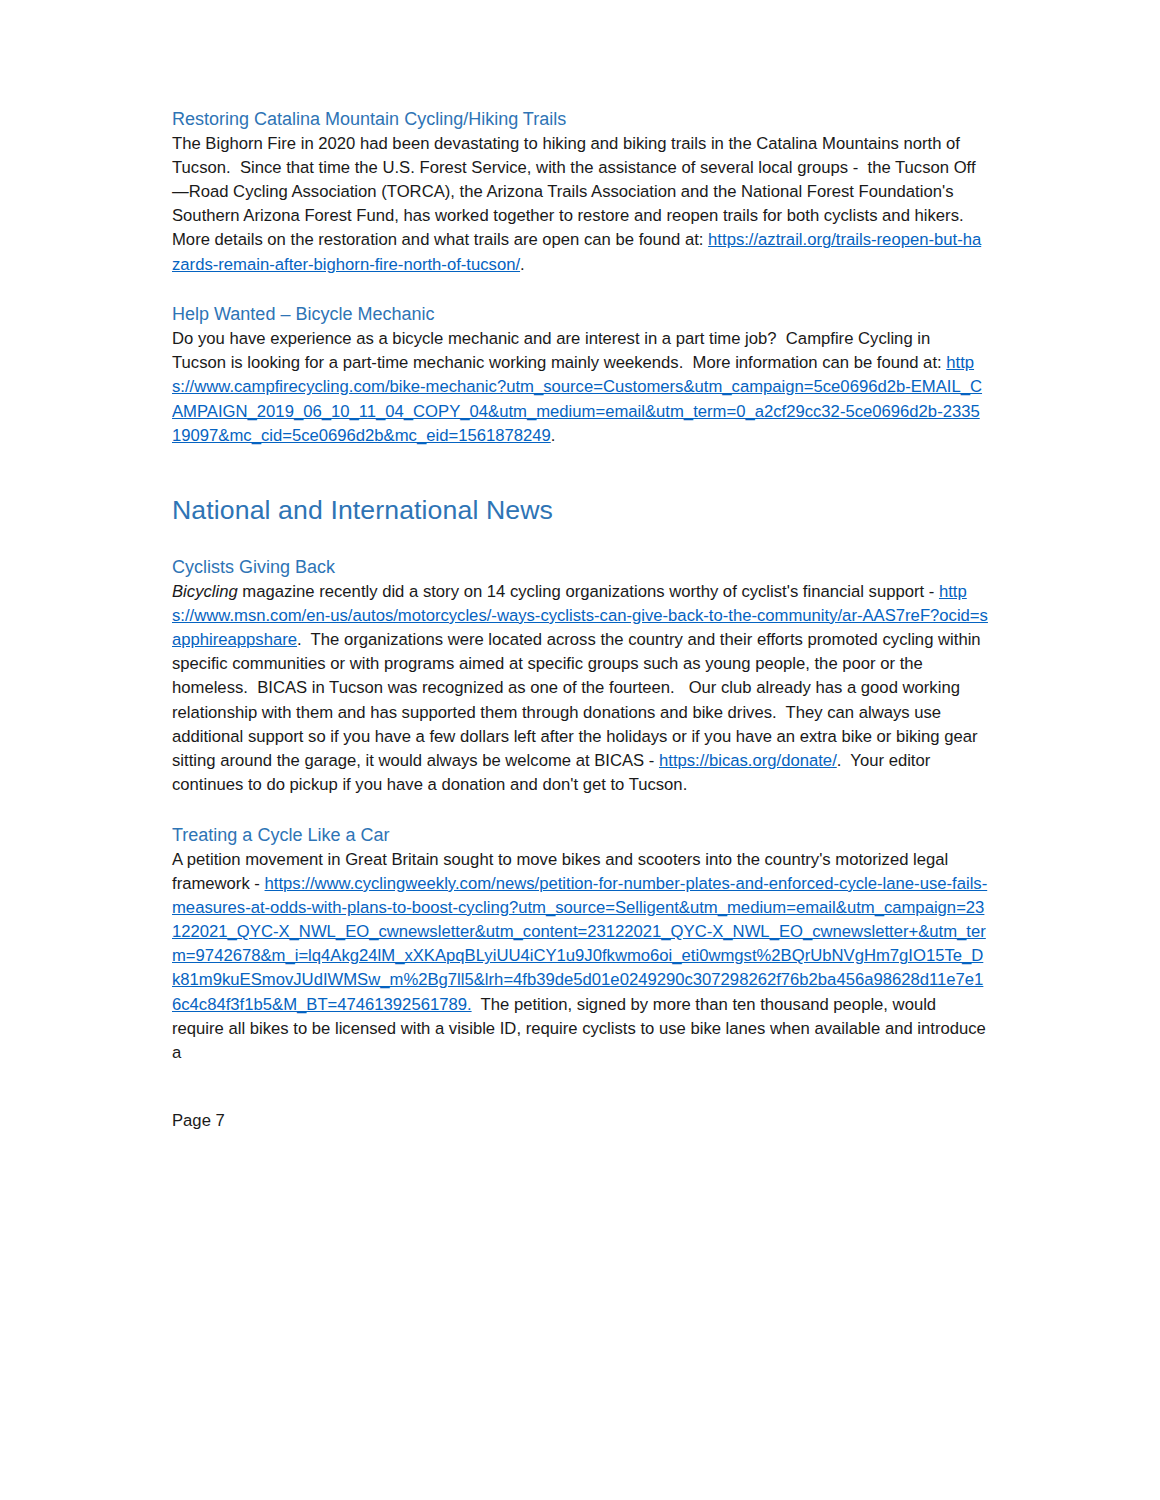Restoring Catalina Mountain Cycling/Hiking Trails
The Bighorn Fire in 2020 had been devastating to hiking and biking trails in the Catalina Mountains north of Tucson. Since that time the U.S. Forest Service, with the assistance of several local groups - the Tucson Off—Road Cycling Association (TORCA), the Arizona Trails Association and the National Forest Foundation's Southern Arizona Forest Fund, has worked together to restore and reopen trails for both cyclists and hikers. More details on the restoration and what trails are open can be found at: https://aztrail.org/trails-reopen-but-hazards-remain-after-bighorn-fire-north-of-tucson/.
Help Wanted – Bicycle Mechanic
Do you have experience as a bicycle mechanic and are interest in a part time job? Campfire Cycling in Tucson is looking for a part-time mechanic working mainly weekends. More information can be found at: https://www.campfirecycling.com/bike-mechanic?utm_source=Customers&utm_campaign=5ce0696d2b-EMAIL_CAMPAIGN_2019_06_10_11_04_COPY_04&utm_medium=email&utm_term=0_a2cf29cc32-5ce0696d2b-233519097&mc_cid=5ce0696d2b&mc_eid=1561878249.
National and International News
Cyclists Giving Back
Bicycling magazine recently did a story on 14 cycling organizations worthy of cyclist's financial support - https://www.msn.com/en-us/autos/motorcycles/-ways-cyclists-can-give-back-to-the-community/ar-AAS7reF?ocid=sapphireappshare. The organizations were located across the country and their efforts promoted cycling within specific communities or with programs aimed at specific groups such as young people, the poor or the homeless. BICAS in Tucson was recognized as one of the fourteen. Our club already has a good working relationship with them and has supported them through donations and bike drives. They can always use additional support so if you have a few dollars left after the holidays or if you have an extra bike or biking gear sitting around the garage, it would always be welcome at BICAS - https://bicas.org/donate/. Your editor continues to do pickup if you have a donation and don't get to Tucson.
Treating a Cycle Like a Car
A petition movement in Great Britain sought to move bikes and scooters into the country's motorized legal framework - https://www.cyclingweekly.com/news/petition-for-number-plates-and-enforced-cycle-lane-use-fails-measures-at-odds-with-plans-to-boost-cycling?utm_source=Selligent&utm_medium=email&utm_campaign=23122021_QYC-X_NWL_EO_cwnewsletter&utm_content=23122021_QYC-X_NWL_EO_cwnewsletter+&utm_term=9742678&m_i=lq4Akg24lM_xXKApqBLyiUU4iCY1u9J0fkwmo6oi_eti0wmgst%2BQrUbNVgHm7gIO15Te_Dk81m9kuESmovJUdIWMSw_m%2Bg7ll5&lrh=4fb39de5d01e0249290c307298262f76b2ba456a98628d11e7e16c4c84f3f1b5&M_BT=47461392561789. The petition, signed by more than ten thousand people, would require all bikes to be licensed with a visible ID, require cyclists to use bike lanes when available and introduce a
Page 7